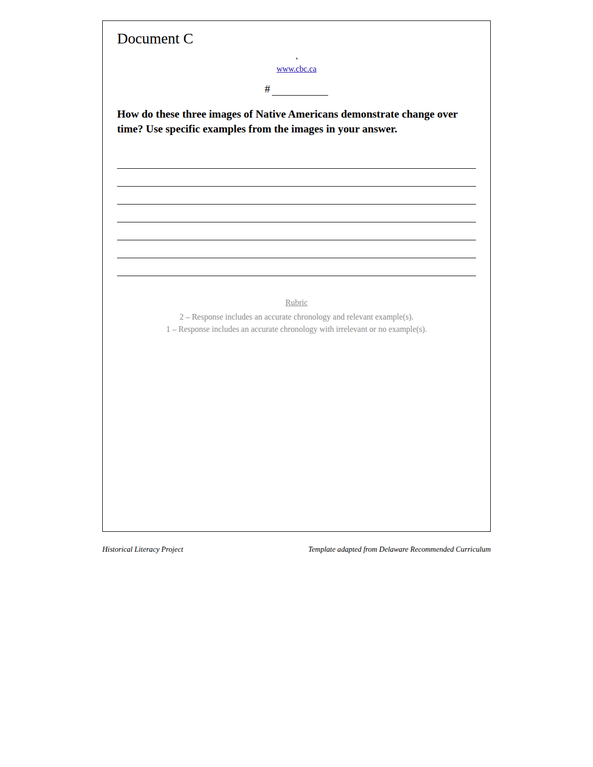Document C
www.cbc.ca
#
How do these three images of Native Americans demonstrate change over time? Use specific examples from the images in your answer.
Rubric 2 – Response includes an accurate chronology and relevant example(s).
1 – Response includes an accurate chronology with irrelevant or no example(s).
Historical Literacy Project Template adapted from Delaware Recommended Curriculum